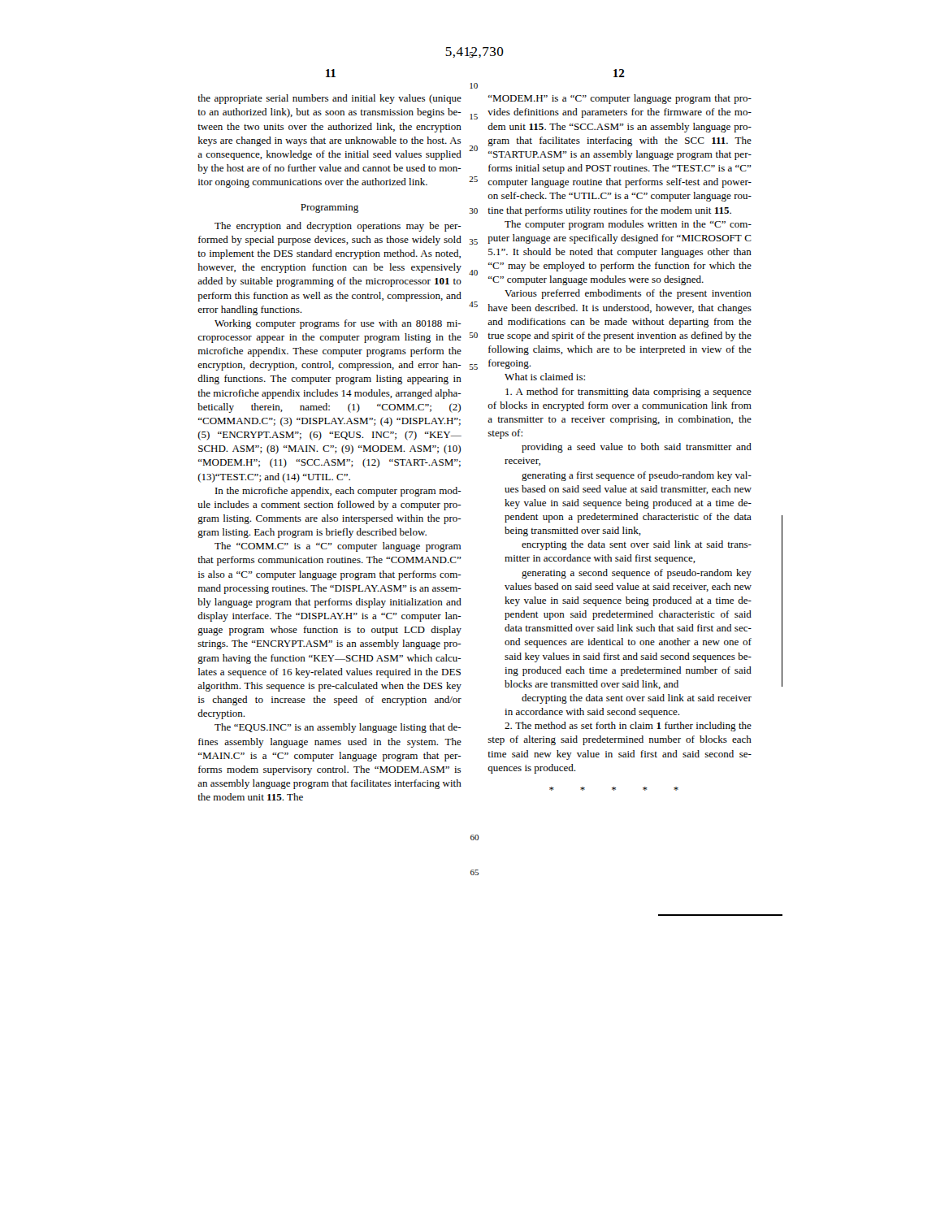5,412,730
1112
the appropriate serial numbers and initial key values (unique to an authorized link), but as soon as transmission begins between the two units over the authorized link, the encryption keys are changed in ways that are unknowable to the host. As a consequence, knowledge of the initial seed values supplied by the host are of no further value and cannot be used to monitor ongoing communications over the authorized link.
Programming
The encryption and decryption operations may be performed by special purpose devices, such as those widely sold to implement the DES standard encryption method. As noted, however, the encryption function can be less expensively added by suitable programming of the microprocessor 101 to perform this function as well as the control, compression, and error handling functions.
Working computer programs for use with an 80188 microprocessor appear in the computer program listing in the microfiche appendix. These computer programs perform the encryption, decryption, control, compression, and error handling functions. The computer program listing appearing in the microfiche appendix includes 14 modules, arranged alphabetically therein, named: (1) “COMM.C”; (2) “COMMAND.C”; (3) “DISPLAY.ASM”; (4) “DISPLAY.H”; (5) “ENCRYPT.ASM”; (6) “EQUS. INC”; (7) “KEY—SCHD. ASM”; (8) “MAIN. C”; (9) “MODEM. ASM”; (10) “MODEM.H”; (11) “SCC.ASM”; (12) “START-.ASM”; (13)“TEST.C”; and (14) “UTIL. C”.
In the microfiche appendix, each computer program module includes a comment section followed by a computer program listing. Comments are also interspersed within the program listing. Each program is briefly described below.
The “COMM.C” is a “C” computer language program that performs communication routines. The “COMMAND.C” is also a “C” computer language program that performs command processing routines. The “DISPLAY.ASM” is an assembly language program that performs display initialization and display interface. The “DISPLAY.H” is a “C” computer language program whose function is to output LCD display strings. The “ENCRYPT.ASM” is an assembly language program having the function “KEY—SCHD ASM” which calculates a sequence of 16 key-related values required in the DES algorithm. This sequence is pre-calculated when the DES key is changed to increase the speed of encryption and/or decryption.
The “EQUS.INC” is an assembly language listing that defines assembly language names used in the system. The “MAIN.C” is a “C” computer language program that performs modem supervisory control. The “MODEM.ASM” is an assembly language program that facilitates interfacing with the modem unit 115. The
“MODEM.H” is a “C” computer language program that provides definitions and parameters for the firmware of the modem unit 115. The “SCC.ASM” is an assembly language program that facilitates interfacing with the SCC 111. The “STARTUP.ASM” is an assembly language program that performs initial setup and POST routines. The “TEST.C” is a “C” computer language routine that performs self-test and power-on self-check. The “UTIL.C” is a “C” computer language routine that performs utility routines for the modem unit 115.
The computer program modules written in the “C” computer language are specifically designed for “MICROSOFT C 5.1”. It should be noted that computer languages other than “C” may be employed to perform the function for which the “C” computer language modules were so designed.
Various preferred embodiments of the present invention have been described. It is understood, however, that changes and modifications can be made without departing from the true scope and spirit of the present invention as defined by the following claims, which are to be interpreted in view of the foregoing.
What is claimed is:
1. A method for transmitting data comprising a sequence of blocks in encrypted form over a communication link from a transmitter to a receiver comprising, in combination, the steps of:
providing a seed value to both said transmitter and receiver,
generating a first sequence of pseudo-random key values based on said seed value at said transmitter, each new key value in said sequence being produced at a time dependent upon a predetermined characteristic of the data being transmitted over said link,
encrypting the data sent over said link at said transmitter in accordance with said first sequence,
generating a second sequence of pseudo-random key values based on said seed value at said receiver, each new key value in said sequence being produced at a time dependent upon said predetermined characteristic of said data transmitted over said link such that said first and second sequences are identical to one another a new one of said key values in said first and said second sequences being produced each time a predetermined number of said blocks are transmitted over said link, and
decrypting the data sent over said link at said receiver in accordance with said second sequence.
2. The method as set forth in claim 1 further including the step of altering said predetermined number of blocks each time said new key value in said first and said second sequences is produced.
* * * * *
10
15
20
25
30
35
40
45
50
55
5
60
65